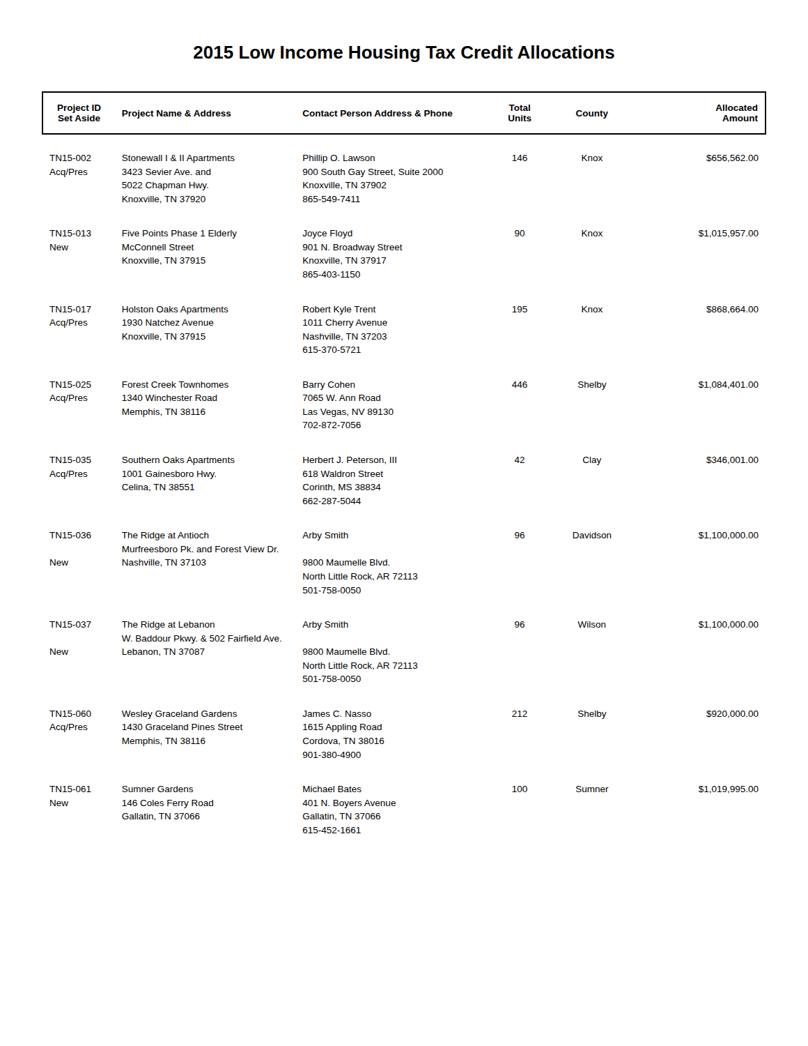2015 Low Income Housing Tax Credit Allocations
| Project ID Set Aside | Project Name & Address | Contact Person Address & Phone | Total Units | County | Allocated Amount |
| --- | --- | --- | --- | --- | --- |
| TN15-002 Acq/Pres | Stonewall I & II Apartments 3423 Sevier Ave. and 5022 Chapman Hwy. Knoxville, TN 37920 | Phillip O. Lawson 900 South Gay Street, Suite 2000 Knoxville, TN 37902 865-549-7411 | 146 | Knox | $656,562.00 |
| TN15-013 New | Five Points Phase 1 Elderly McConnell Street Knoxville, TN 37915 | Joyce Floyd 901 N. Broadway Street Knoxville, TN 37917 865-403-1150 | 90 | Knox | $1,015,957.00 |
| TN15-017 Acq/Pres | Holston Oaks Apartments 1930 Natchez Avenue Knoxville, TN 37915 | Robert Kyle Trent 1011 Cherry Avenue Nashville, TN 37203 615-370-5721 | 195 | Knox | $868,664.00 |
| TN15-025 Acq/Pres | Forest Creek Townhomes 1340 Winchester Road Memphis, TN 38116 | Barry Cohen 7065 W. Ann Road Las Vegas, NV 89130 702-872-7056 | 446 | Shelby | $1,084,401.00 |
| TN15-035 Acq/Pres | Southern Oaks Apartments 1001 Gainesboro Hwy. Celina, TN 38551 | Herbert J. Peterson, III 618 Waldron Street Corinth, MS 38834 662-287-5044 | 42 | Clay | $346,001.00 |
| TN15-036 New | The Ridge at Antioch Murfreesboro Pk. and Forest View Dr. Nashville, TN 37103 | Arby Smith 9800 Maumelle Blvd. North Little Rock, AR 72113 501-758-0050 | 96 | Davidson | $1,100,000.00 |
| TN15-037 New | The Ridge at Lebanon W. Baddour Pkwy. & 502 Fairfield Ave. Lebanon, TN 37087 | Arby Smith 9800 Maumelle Blvd. North Little Rock, AR 72113 501-758-0050 | 96 | Wilson | $1,100,000.00 |
| TN15-060 Acq/Pres | Wesley Graceland Gardens 1430 Graceland Pines Street Memphis, TN 38116 | James C. Nasso 1615 Appling Road Cordova, TN 38016 901-380-4900 | 212 | Shelby | $920,000.00 |
| TN15-061 New | Sumner Gardens 146 Coles Ferry Road Gallatin, TN 37066 | Michael Bates 401 N. Boyers Avenue Gallatin, TN 37066 615-452-1661 | 100 | Sumner | $1,019,995.00 |